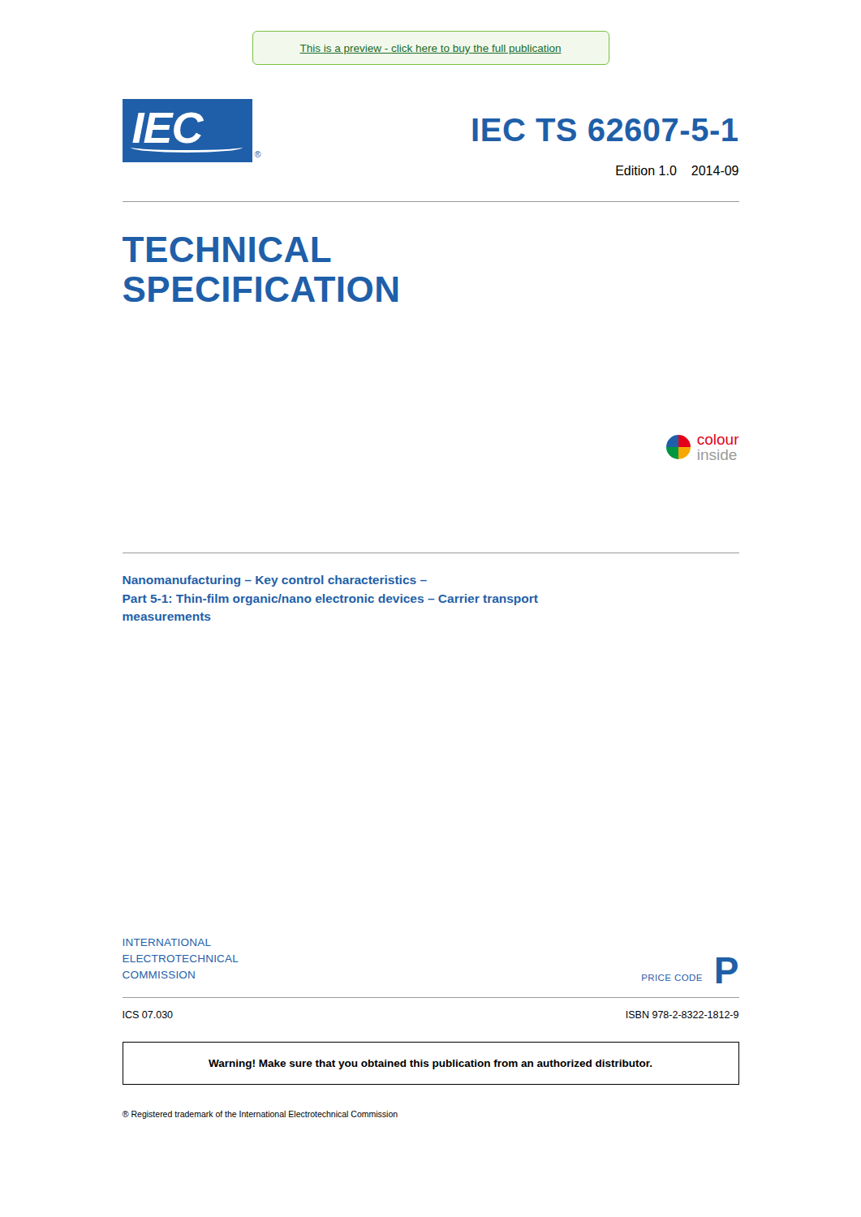This is a preview - click here to buy the full publication
IEC
®
IEC TS 62607-5-1
Edition 1.0 2014-09
TECHNICAL
SPECIFICATION
colour
inside
Nanomanufacturing – Key control characteristics –
Part 5-1: Thin-film organic/nano electronic devices – Carrier transport
measurements
INTERNATIONAL
ELECTROTECHNICAL
COMMISSION
PRICE CODE
P
ICS 07.030
ISBN 978-2-8322-1812-9
Warning! Make sure that you obtained this publication from an authorized distributor.
® Registered trademark of the International Electrotechnical Commission